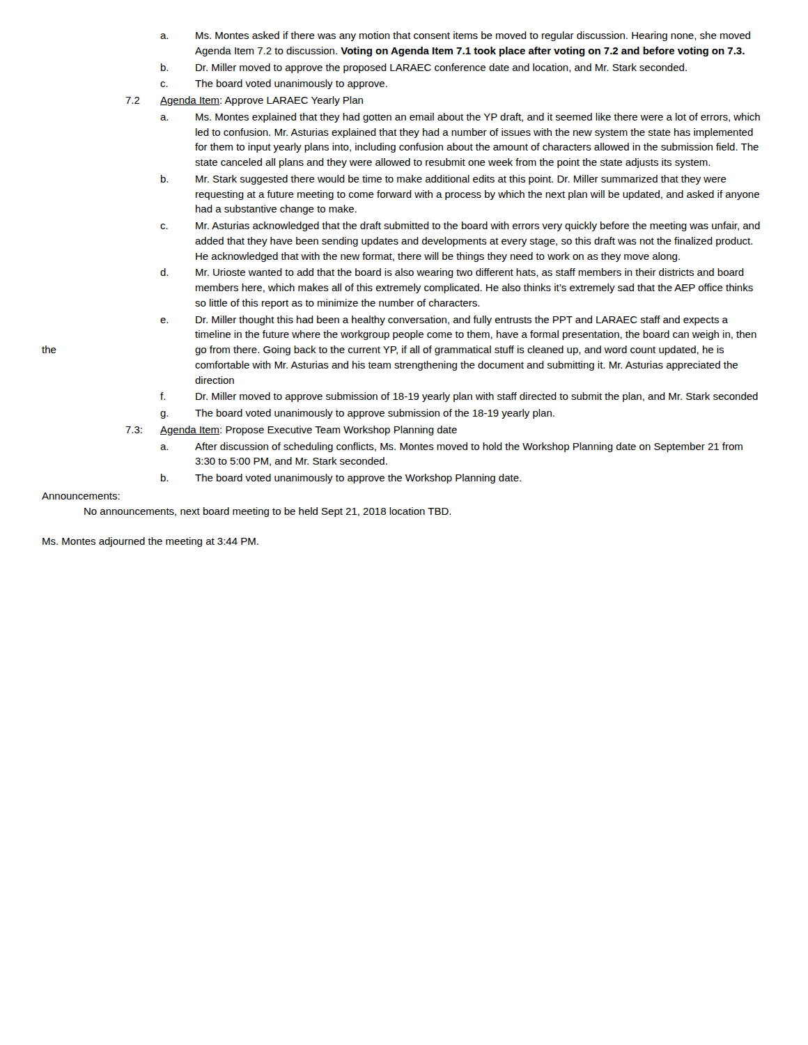a. Ms. Montes asked if there was any motion that consent items be moved to regular discussion. Hearing none, she moved Agenda Item 7.2 to discussion. Voting on Agenda Item 7.1 took place after voting on 7.2 and before voting on 7.3.
b. Dr. Miller moved to approve the proposed LARAEC conference date and location, and Mr. Stark seconded.
c. The board voted unanimously to approve.
7.2 Agenda Item: Approve LARAEC Yearly Plan
a. Ms. Montes explained that they had gotten an email about the YP draft, and it seemed like there were a lot of errors, which led to confusion. Mr. Asturias explained that they had a number of issues with the new system the state has implemented for them to input yearly plans into, including confusion about the amount of characters allowed in the submission field. The state canceled all plans and they were allowed to resubmit one week from the point the state adjusts its system.
b. Mr. Stark suggested there would be time to make additional edits at this point. Dr. Miller summarized that they were requesting at a future meeting to come forward with a process by which the next plan will be updated, and asked if anyone had a substantive change to make.
c. Mr. Asturias acknowledged that the draft submitted to the board with errors very quickly before the meeting was unfair, and added that they have been sending updates and developments at every stage, so this draft was not the finalized product. He acknowledged that with the new format, there will be things they need to work on as they move along.
d. Mr. Urioste wanted to add that the board is also wearing two different hats, as staff members in their districts and board members here, which makes all of this extremely complicated. He also thinks it’s extremely sad that the AEP office thinks so little of this report as to minimize the number of characters.
e. Dr. Miller thought this had been a healthy conversation, and fully entrusts the PPT and LARAEC staff and expects a timeline in the future where the workgroup people come to them, have a formal presentation, the board can weigh in, then go from there. Going back to the current YP, if all of thegrammatical stuff is cleaned up, and word count updated, he is comfortable with Mr. Asturias and his team strengthening the document and submitting it. Mr. Asturias appreciated the direction
f. Dr. Miller moved to approve submission of 18-19 yearly plan with staff directed to submit the plan, and Mr. Stark seconded
g. The board voted unanimously to approve submission of the 18-19 yearly plan.
7.3: Agenda Item: Propose Executive Team Workshop Planning date
a. After discussion of scheduling conflicts, Ms. Montes moved to hold the Workshop Planning date on September 21 from 3:30 to 5:00 PM, and Mr. Stark seconded.
b. The board voted unanimously to approve the Workshop Planning date.
Announcements:
No announcements, next board meeting to be held Sept 21, 2018 location TBD.
Ms. Montes adjourned the meeting at 3:44 PM.